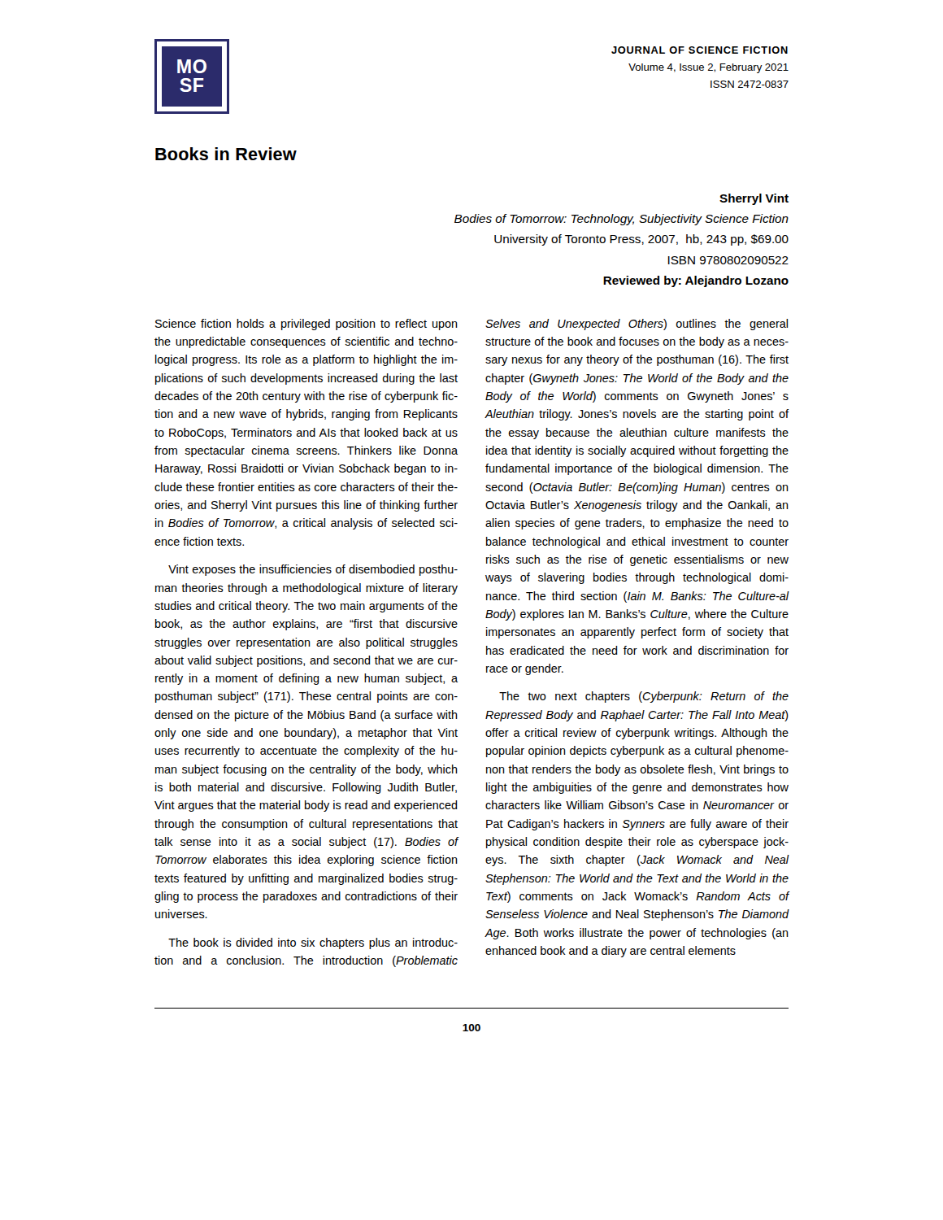MO SF
Journal of Science Fiction
Volume 4, Issue 2, February 2021
ISSN 2472-0837
Books in Review
Sherryl Vint
Bodies of Tomorrow: Technology, Subjectivity Science Fiction
University of Toronto Press, 2007, hb, 243 pp, $69.00
ISBN 9780802090522
Reviewed by: Alejandro Lozano
Science fiction holds a privileged position to reflect upon the unpredictable consequences of scientific and technological progress. Its role as a platform to highlight the implications of such developments increased during the last decades of the 20th century with the rise of cyberpunk fiction and a new wave of hybrids, ranging from Replicants to RoboCops, Terminators and AIs that looked back at us from spectacular cinema screens. Thinkers like Donna Haraway, Rossi Braidotti or Vivian Sobchack began to include these frontier entities as core characters of their theories, and Sherryl Vint pursues this line of thinking further in Bodies of Tomorrow, a critical analysis of selected science fiction texts.
Vint exposes the insufficiencies of disembodied posthuman theories through a methodological mixture of literary studies and critical theory. The two main arguments of the book, as the author explains, are “first that discursive struggles over representation are also political struggles about valid subject positions, and second that we are currently in a moment of defining a new human subject, a posthuman subject” (171). These central points are condensed on the picture of the Möbius Band (a surface with only one side and one boundary), a metaphor that Vint uses recurrently to accentuate the complexity of the human subject focusing on the centrality of the body, which is both material and discursive. Following Judith Butler, Vint argues that the material body is read and experienced through the consumption of cultural representations that talk sense into it as a social subject (17). Bodies of Tomorrow elaborates this idea exploring science fiction texts featured by unfitting and marginalized bodies struggling to process the paradoxes and contradictions of their universes.
The book is divided into six chapters plus an introduction and a conclusion. The introduction (Problematic Selves and Unexpected Others) outlines the general structure of the book and focuses on the body as a necessary nexus for any theory of the posthuman (16). The first chapter (Gwyneth Jones: The World of the Body and the Body of the World) comments on Gwyneth Jones’ s Aleuthian trilogy. Jones’s novels are the starting point of the essay because the aleuthian culture manifests the idea that identity is socially acquired without forgetting the fundamental importance of the biological dimension. The second (Octavia Butler: Be(com)ing Human) centres on Octavia Butler’s Xenogenesis trilogy and the Oankali, an alien species of gene traders, to emphasize the need to balance technological and ethical investment to counter risks such as the rise of genetic essentialisms or new ways of slavering bodies through technological dominance. The third section (Iain M. Banks: The Culture-al Body) explores Ian M. Banks’s Culture, where the Culture impersonates an apparently perfect form of society that has eradicated the need for work and discrimination for race or gender.
The two next chapters (Cyberpunk: Return of the Repressed Body and Raphael Carter: The Fall Into Meat) offer a critical review of cyberpunk writings. Although the popular opinion depicts cyberpunk as a cultural phenomenon that renders the body as obsolete flesh, Vint brings to light the ambiguities of the genre and demonstrates how characters like William Gibson’s Case in Neuromancer or Pat Cadigan’s hackers in Synners are fully aware of their physical condition despite their role as cyberspace jockeys. The sixth chapter (Jack Womack and Neal Stephenson: The World and the Text and the World in the Text) comments on Jack Womack’s Random Acts of Senseless Violence and Neal Stephenson’s The Diamond Age. Both works illustrate the power of technologies (an enhanced book and a diary are central elements
100